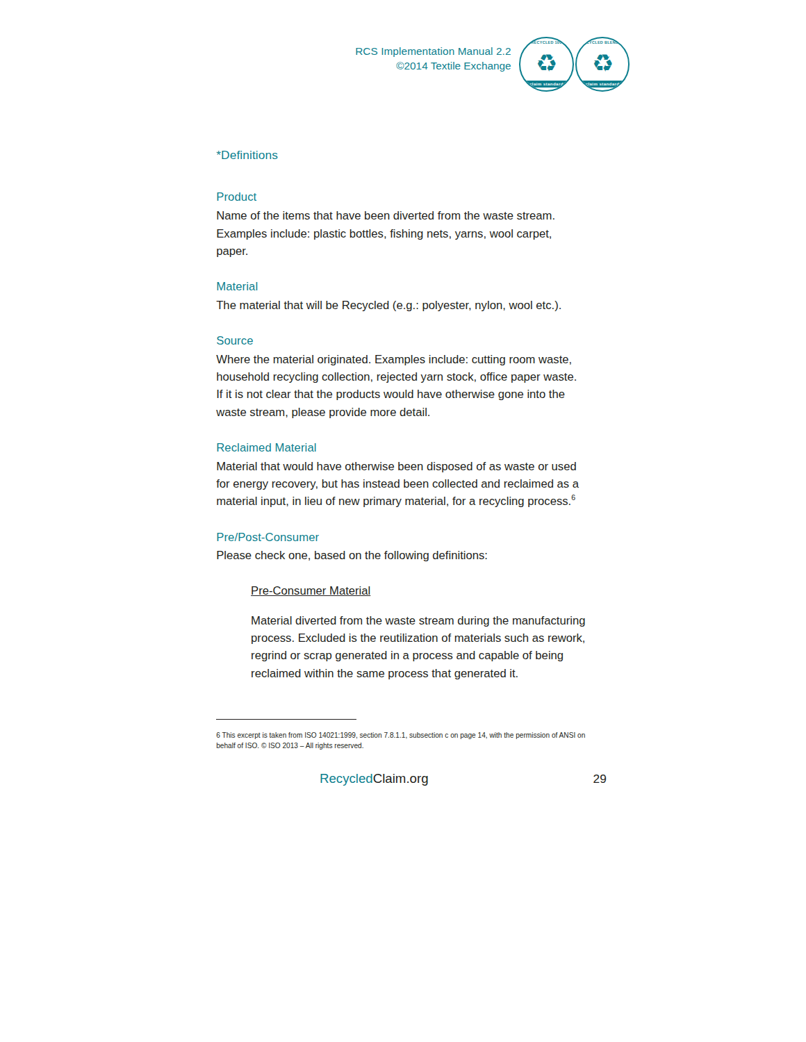RCS Implementation Manual 2.2
©2014 Textile Exchange
RECYCLED 100
♻
claim standard
RECYCLED BLENDED
♻
claim standard
*Definitions
Product
Name of the items that have been diverted from the waste stream. Examples include: plastic bottles, fishing nets, yarns, wool carpet, paper.
Material
The material that will be Recycled (e.g.: polyester, nylon, wool etc.).
Source
Where the material originated. Examples include: cutting room waste, household recycling collection, rejected yarn stock, office paper waste. If it is not clear that the products would have otherwise gone into the waste stream, please provide more detail.
Reclaimed Material
Material that would have otherwise been disposed of as waste or used for energy recovery, but has instead been collected and reclaimed as a material input, in lieu of new primary material, for a recycling process.6
Pre/Post-Consumer
Please check one, based on the following definitions:
Pre-Consumer Material
Material diverted from the waste stream during the manufacturing process. Excluded is the reutilization of materials such as rework, regrind or scrap generated in a process and capable of being reclaimed within the same process that generated it.
6 This excerpt is taken from ISO 14021:1999, section 7.8.1.1, subsection c on page 14, with the permission of ANSI on behalf of ISO. © ISO 2013 – All rights reserved.
Recycled Claim.org
29